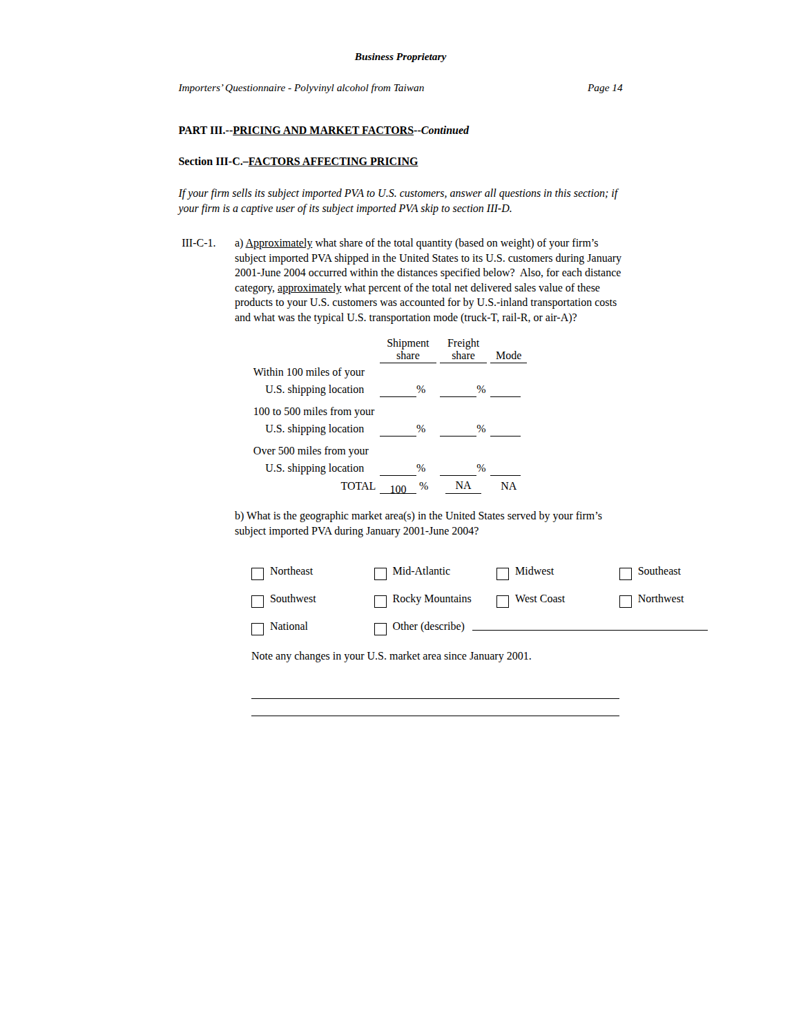Business Proprietary
Importers’ Questionnaire - Polyvinyl alcohol from Taiwan
Page 14
PART III.--PRICING AND MARKET FACTORS--Continued
Section III-C.–FACTORS AFFECTING PRICING
If your firm sells its subject imported PVA to U.S. customers, answer all questions in this section; if your firm is a captive user of its subject imported PVA skip to section III-D.
III-C-1.
a) Approximately what share of the total quantity (based on weight) of your firm’s subject imported PVA shipped in the United States to its U.S. customers during January 2001-June 2004 occurred within the distances specified below? Also, for each distance category, approximately what percent of the total net delivered sales value of these products to your U.S. customers was accounted for by U.S.-inland transportation costs and what was the typical U.S. transportation mode (truck-T, rail-R, or air-A)?
| | Shipment share | Freight share | Mode |
| Within 100 miles of your | | | |
| U.S. shipping location | % | % | |
| 100 to 500 miles from your | | | |
| U.S. shipping location | % | % | |
| Over 500 miles from your | | | |
| U.S. shipping location | % | % | |
| TOTAL | 100 % | NA | NA |
b) What is the geographic market area(s) in the United States served by your firm’s subject imported PVA during January 2001-June 2004?
Northeast
Mid-Atlantic
Midwest
Southeast
Southwest
Rocky Mountains
West Coast
Northwest
National
Other (describe)
Note any changes in your U.S. market area since January 2001.